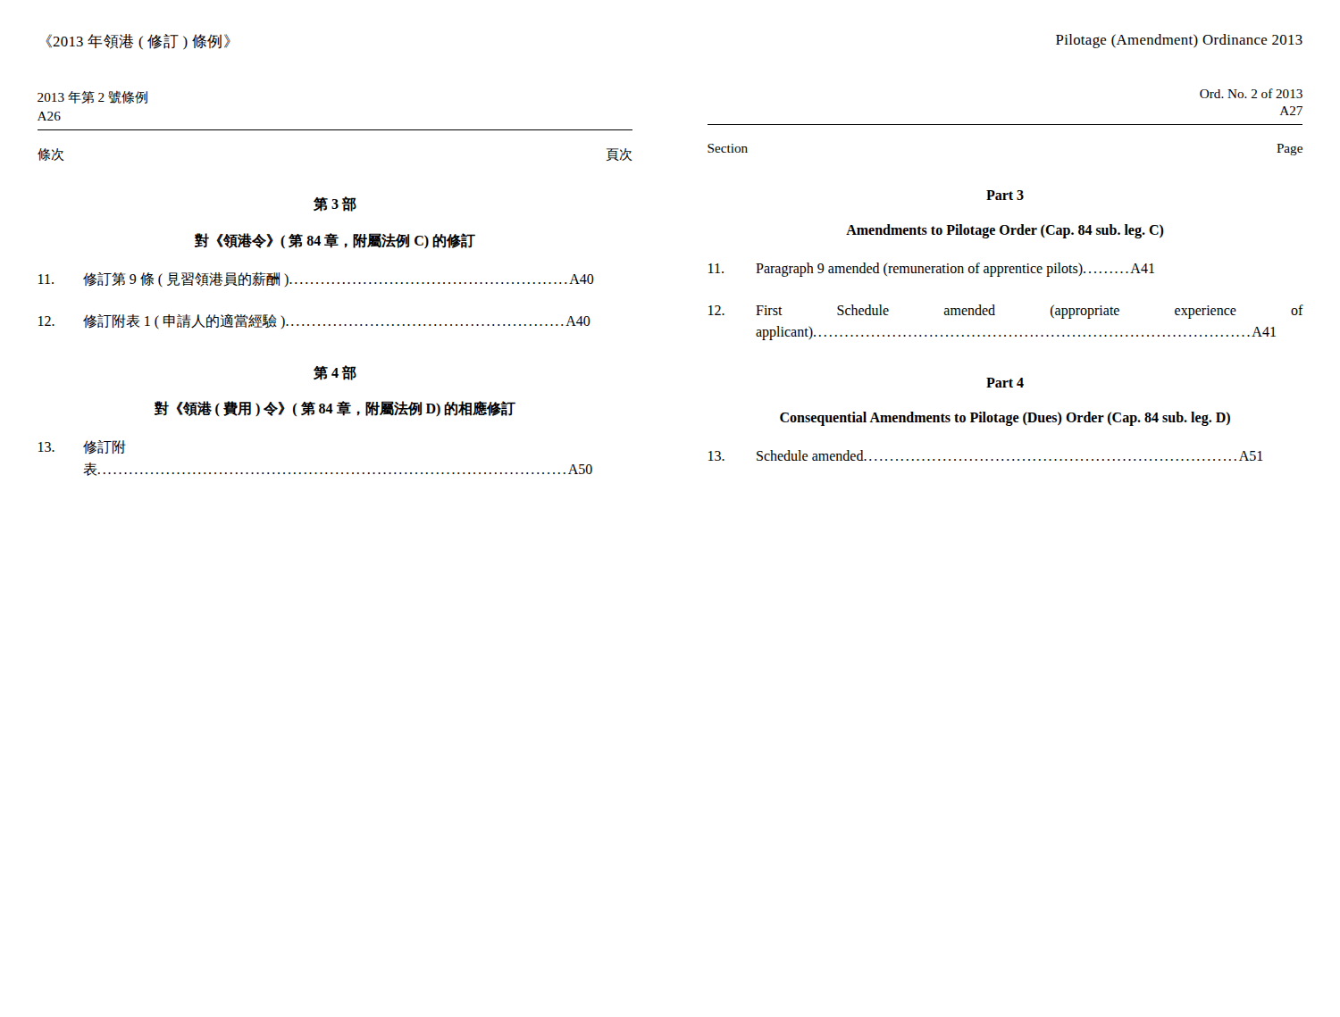《2013 年領港 ( 修訂 ) 條例》
2013 年第 2 號條例
A26
條次 頁次
第 3 部
對《領港令》( 第 84 章，附屬法例 C) 的修訂
11. 修訂第 9 條 ( 見習領港員的薪酬 )..................................................... A40
12. 修訂附表 1 ( 申請人的適當經驗 )..................................................... A40
第 4 部
對《領港 ( 費用 ) 令》( 第 84 章，附屬法例 D) 的相應修訂
13. 修訂附表......................................................................................... A50
Pilotage (Amendment) Ordinance 2013
Ord. No. 2 of 2013
A27
Section Page
Part 3
Amendments to Pilotage Order (Cap. 84 sub. leg. C)
11. Paragraph 9 amended (remuneration of apprentice pilots)......... A41
12. First Schedule amended (appropriate experience of applicant)................................................................................... A41
Part 4
Consequential Amendments to Pilotage (Dues) Order (Cap. 84 sub. leg. D)
13. Schedule amended....................................................................... A51